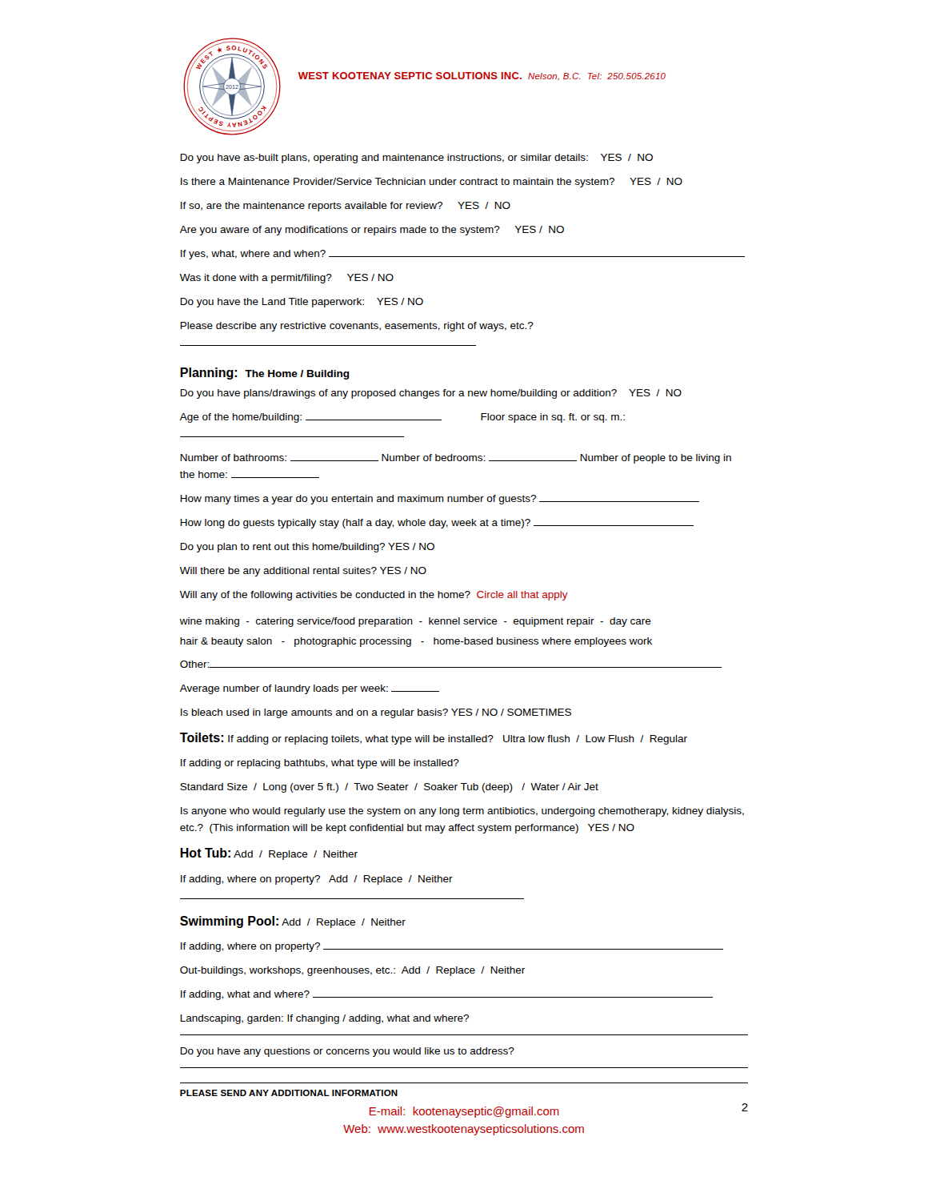2012 WEST ★ SOLUTIONS KOOTENAY SEPTIC
WEST KOOTENAY SEPTIC SOLUTIONS INC. Nelson, B.C. Tel: 250.505.2610
Do you have as-built plans, operating and maintenance instructions, or similar details: YES / NO
Is there a Maintenance Provider/Service Technician under contract to maintain the system? YES / NO
If so, are the maintenance reports available for review? YES / NO
Are you aware of any modifications or repairs made to the system? YES / NO
If yes, what, where and when?
Was it done with a permit/filing? YES / NO
Do you have the Land Title paperwork: YES / NO
Please describe any restrictive covenants, easements, right of ways, etc.?
Planning: The Home / Building
Do you have plans/drawings of any proposed changes for a new home/building or addition? YES / NO
Age of the home/building: Floor space in sq. ft. or sq. m.:
Number of bathrooms: Number of bedrooms: Number of people to be living in the home:
How many times a year do you entertain and maximum number of guests?
How long do guests typically stay (half a day, whole day, week at a time)?
Do you plan to rent out this home/building? YES / NO
Will there be any additional rental suites? YES / NO
Will any of the following activities be conducted in the home? Circle all that apply
wine making - catering service/food preparation - kennel service - equipment repair - day care
hair & beauty salon - photographic processing - home-based business where employees work
Other:
Average number of laundry loads per week:
Is bleach used in large amounts and on a regular basis? YES / NO / SOMETIMES
Toilets: If adding or replacing toilets, what type will be installed? Ultra low flush / Low Flush / Regular
If adding or replacing bathtubs, what type will be installed?
Standard Size / Long (over 5 ft.) / Two Seater / Soaker Tub (deep) / Water / Air Jet
Is anyone who would regularly use the system on any long term antibiotics, undergoing chemotherapy, kidney dialysis, etc.? (This information will be kept confidential but may affect system performance) YES / NO
Hot Tub: Add / Replace / Neither
If adding, where on property? Add / Replace / Neither
Swimming Pool: Add / Replace / Neither
If adding, where on property?
Out-buildings, workshops, greenhouses, etc.: Add / Replace / Neither
If adding, what and where?
Landscaping, garden: If changing / adding, what and where?
Do you have any questions or concerns you would like us to address?
PLEASE SEND ANY ADDITIONAL INFORMATION
2
E-mail: kootenayseptic@gmail.com
Web: www.westkootenaysepticsolutions.com